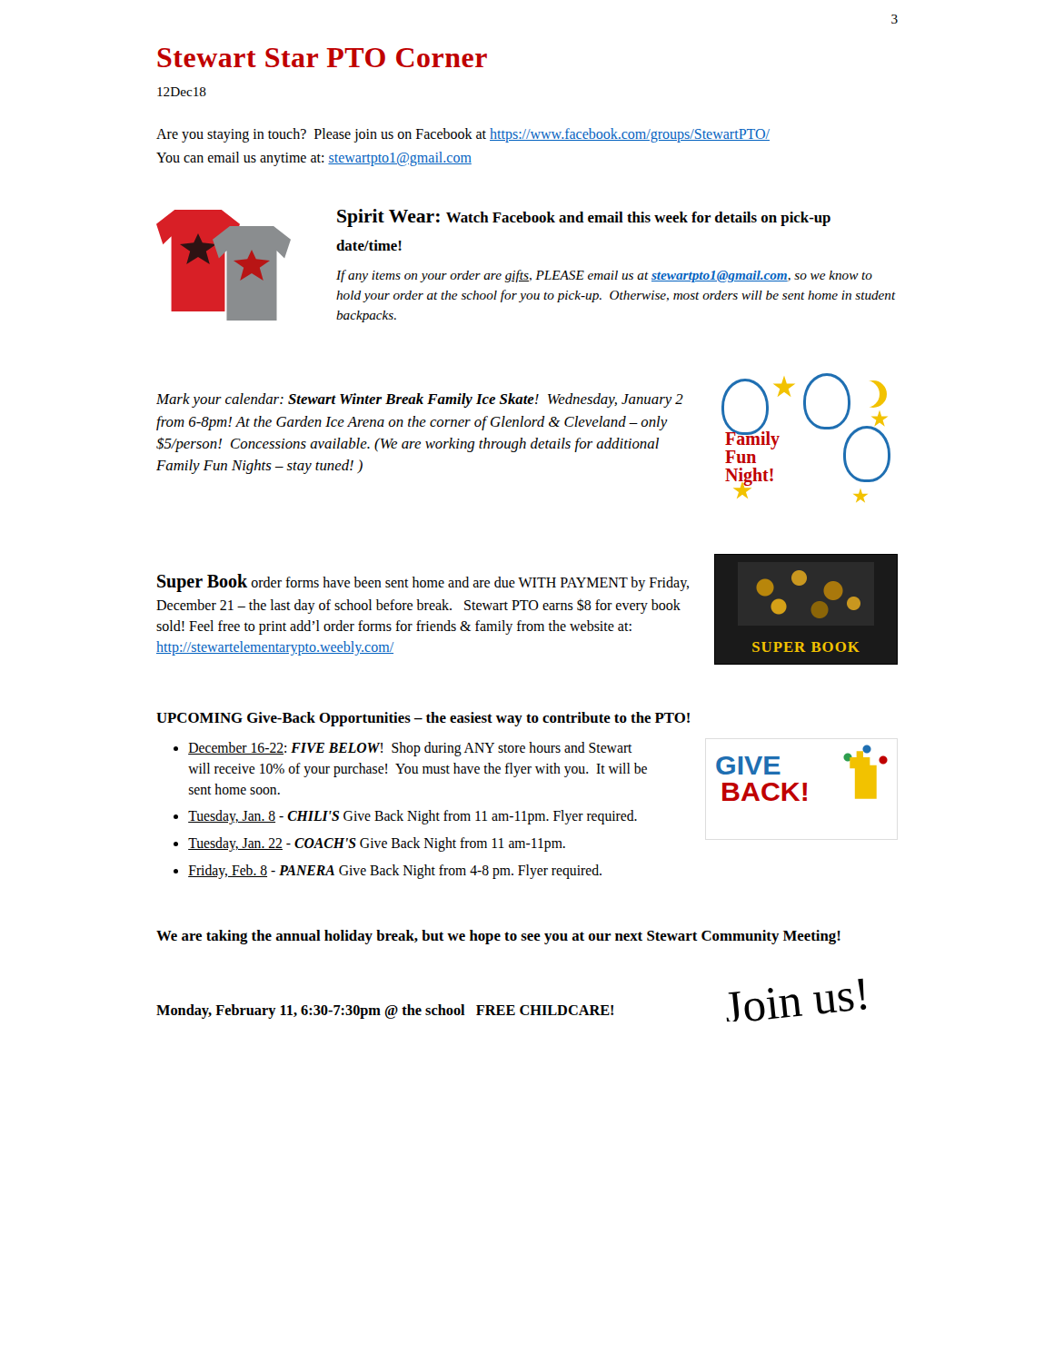3
Stewart Star PTO Corner
12Dec18
Are you staying in touch? Please join us on Facebook at https://www.facebook.com/groups/StewartPTO/
You can email us anytime at: stewartpto1@gmail.com
Spirit Wear: Watch Facebook and email this week for details on pick-up date/time!
If any items on your order are gifts, PLEASE email us at stewartpto1@gmail.com, so we know to hold your order at the school for you to pick-up. Otherwise, most orders will be sent home in student backpacks.
Mark your calendar: Stewart Winter Break Family Ice Skate! Wednesday, January 2 from 6-8pm! At the Garden Ice Arena on the corner of Glenlord & Cleveland – only $5/person! Concessions available. (We are working through details for additional Family Fun Nights – stay tuned! )
Family Fun Night!
Super Book order forms have been sent home and are due WITH PAYMENT by Friday, December 21 – the last day of school before break. Stewart PTO earns $8 for every book sold! Feel free to print add’l order forms for friends & family from the website at: http://stewartelementarypto.weebly.com/
SUPER BOOK
UPCOMING Give-Back Opportunities – the easiest way to contribute to the PTO!
December 16-22: FIVE BELOW! Shop during ANY store hours and Stewart will receive 10% of your purchase! You must have the flyer with you. It will be sent home soon.
Tuesday, Jan. 8 - CHILI'S Give Back Night from 11 am-11pm. Flyer required.
Tuesday, Jan. 22 - COACH'S Give Back Night from 11 am-11pm.
Friday, Feb. 8 - PANERA Give Back Night from 4-8 pm. Flyer required.
GIVE BACK!
We are taking the annual holiday break, but we hope to see you at our next Stewart Community Meeting!
Monday, February 11, 6:30-7:30pm @ the school FREE CHILDCARE!
Join us!